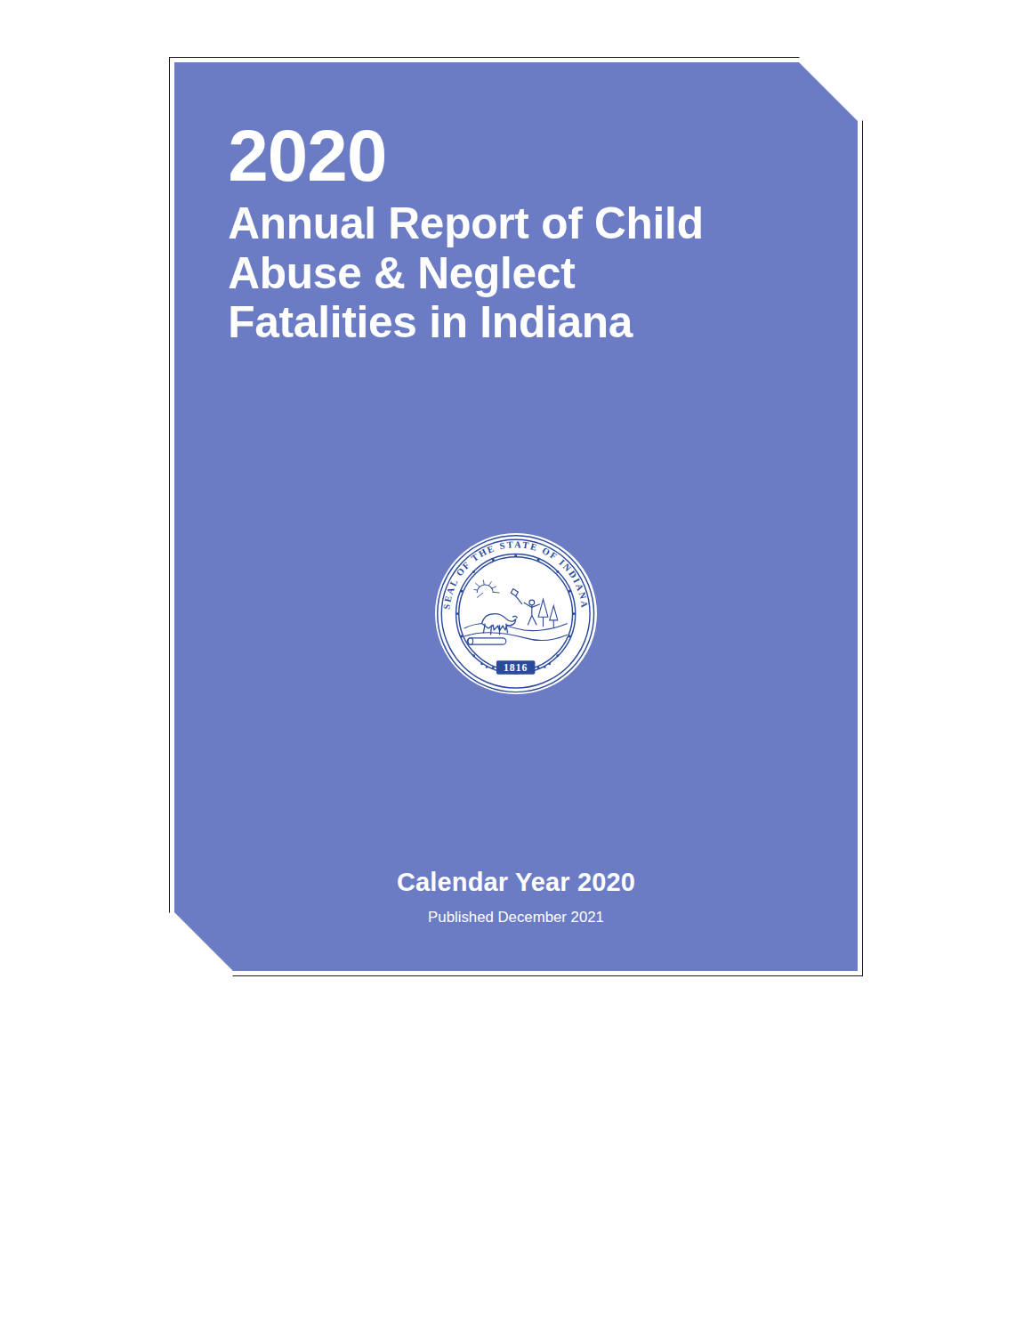2020
Annual Report of Child Abuse & Neglect Fatalities in Indiana
SEAL OF THE STATE OF INDIANA 1816
Calendar Year 2020
Published December 2021